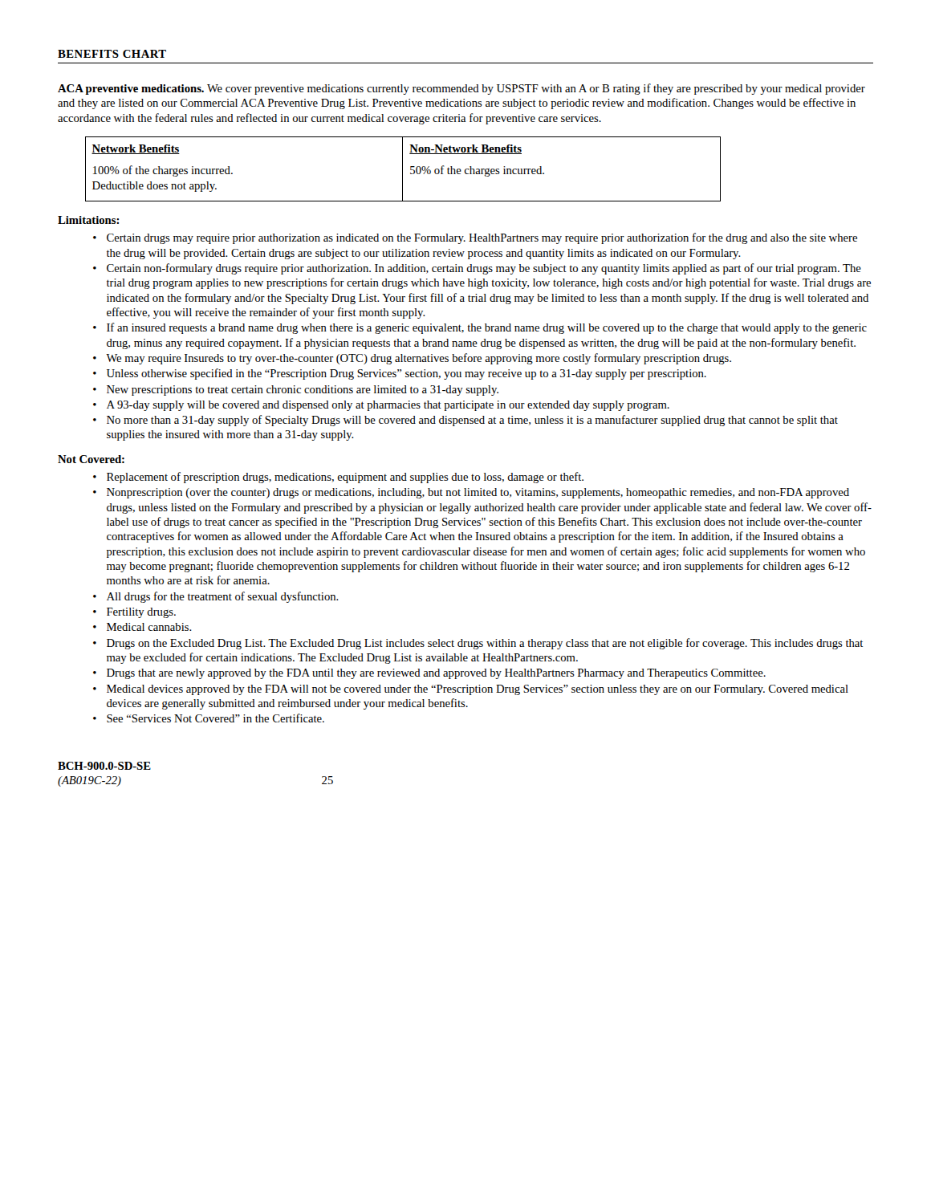BENEFITS CHART
ACA preventive medications. We cover preventive medications currently recommended by USPSTF with an A or B rating if they are prescribed by your medical provider and they are listed on our Commercial ACA Preventive Drug List. Preventive medications are subject to periodic review and modification. Changes would be effective in accordance with the federal rules and reflected in our current medical coverage criteria for preventive care services.
| Network Benefits | Non-Network Benefits |
| 100% of the charges incurred. Deductible does not apply. | 50% of the charges incurred. |
Limitations:
Certain drugs may require prior authorization as indicated on the Formulary. HealthPartners may require prior authorization for the drug and also the site where the drug will be provided. Certain drugs are subject to our utilization review process and quantity limits as indicated on our Formulary.
Certain non-formulary drugs require prior authorization. In addition, certain drugs may be subject to any quantity limits applied as part of our trial program. The trial drug program applies to new prescriptions for certain drugs which have high toxicity, low tolerance, high costs and/or high potential for waste. Trial drugs are indicated on the formulary and/or the Specialty Drug List. Your first fill of a trial drug may be limited to less than a month supply. If the drug is well tolerated and effective, you will receive the remainder of your first month supply.
If an insured requests a brand name drug when there is a generic equivalent, the brand name drug will be covered up to the charge that would apply to the generic drug, minus any required copayment. If a physician requests that a brand name drug be dispensed as written, the drug will be paid at the non-formulary benefit.
We may require Insureds to try over-the-counter (OTC) drug alternatives before approving more costly formulary prescription drugs.
Unless otherwise specified in the “Prescription Drug Services” section, you may receive up to a 31-day supply per prescription.
New prescriptions to treat certain chronic conditions are limited to a 31-day supply.
A 93-day supply will be covered and dispensed only at pharmacies that participate in our extended day supply program.
No more than a 31-day supply of Specialty Drugs will be covered and dispensed at a time, unless it is a manufacturer supplied drug that cannot be split that supplies the insured with more than a 31-day supply.
Not Covered:
Replacement of prescription drugs, medications, equipment and supplies due to loss, damage or theft.
Nonprescription (over the counter) drugs or medications, including, but not limited to, vitamins, supplements, homeopathic remedies, and non-FDA approved drugs, unless listed on the Formulary and prescribed by a physician or legally authorized health care provider under applicable state and federal law. We cover off-label use of drugs to treat cancer as specified in the "Prescription Drug Services" section of this Benefits Chart. This exclusion does not include over-the-counter contraceptives for women as allowed under the Affordable Care Act when the Insured obtains a prescription for the item. In addition, if the Insured obtains a prescription, this exclusion does not include aspirin to prevent cardiovascular disease for men and women of certain ages; folic acid supplements for women who may become pregnant; fluoride chemoprevention supplements for children without fluoride in their water source; and iron supplements for children ages 6-12 months who are at risk for anemia.
All drugs for the treatment of sexual dysfunction.
Fertility drugs.
Medical cannabis.
Drugs on the Excluded Drug List. The Excluded Drug List includes select drugs within a therapy class that are not eligible for coverage. This includes drugs that may be excluded for certain indications. The Excluded Drug List is available at HealthPartners.com.
Drugs that are newly approved by the FDA until they are reviewed and approved by HealthPartners Pharmacy and Therapeutics Committee.
Medical devices approved by the FDA will not be covered under the “Prescription Drug Services” section unless they are on our Formulary. Covered medical devices are generally submitted and reimbursed under your medical benefits.
See “Services Not Covered” in the Certificate.
BCH-900.0-SD-SE
(AB019C-22) 25